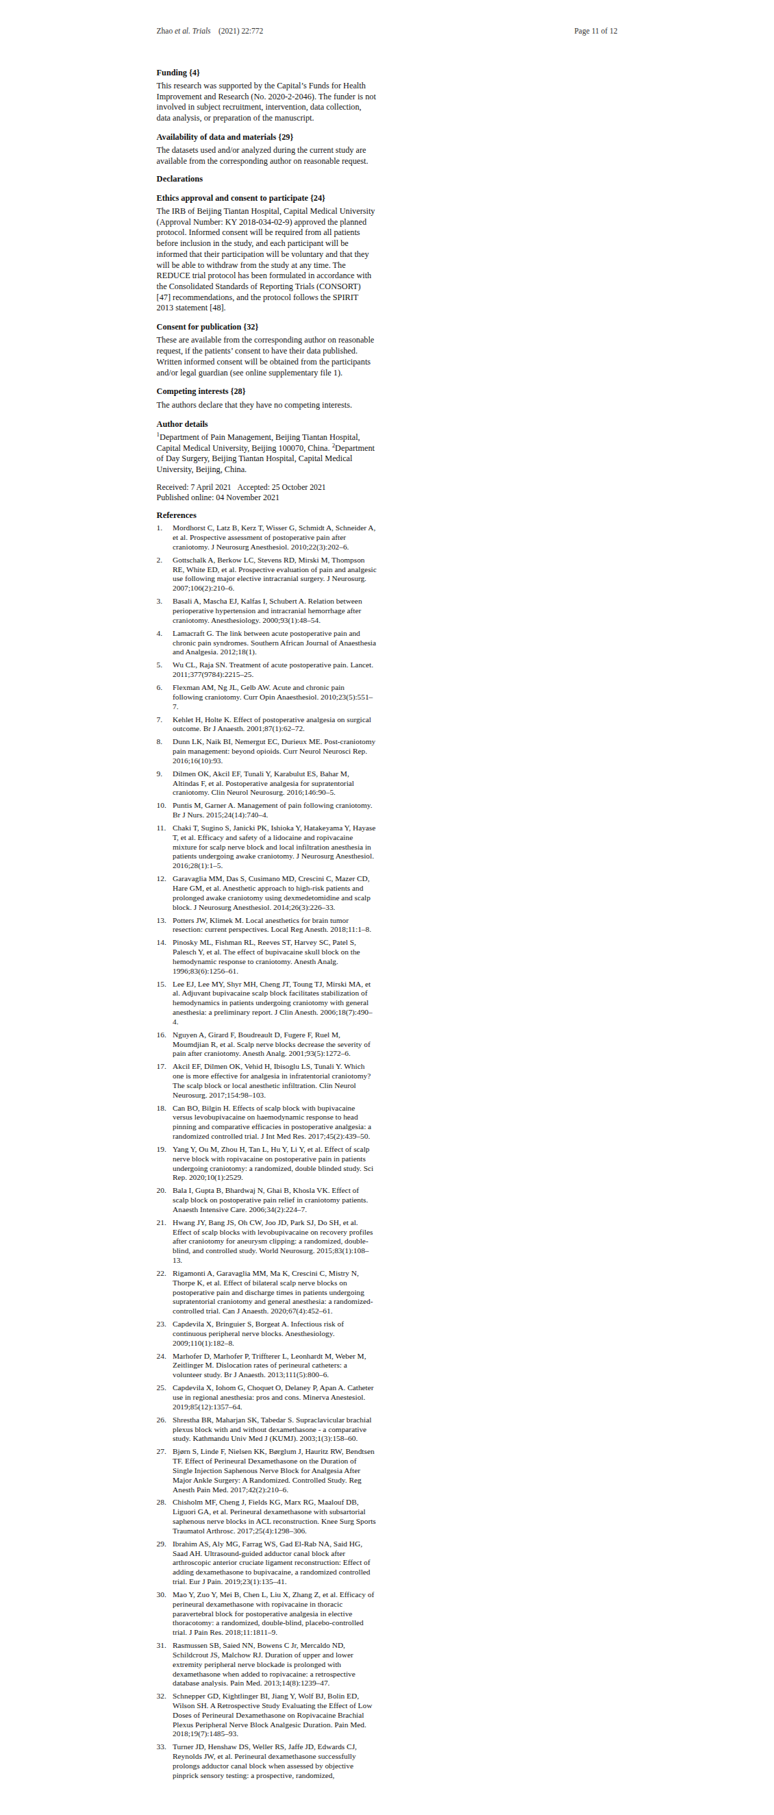Zhao et al. Trials (2021) 22:772
Page 11 of 12
Funding {4}
This research was supported by the Capital’s Funds for Health Improvement and Research (No. 2020-2-2046). The funder is not involved in subject recruitment, intervention, data collection, data analysis, or preparation of the manuscript.
Availability of data and materials {29}
The datasets used and/or analyzed during the current study are available from the corresponding author on reasonable request.
Declarations
Ethics approval and consent to participate {24}
The IRB of Beijing Tiantan Hospital, Capital Medical University (Approval Number: KY 2018-034-02-9) approved the planned protocol. Informed consent will be required from all patients before inclusion in the study, and each participant will be informed that their participation will be voluntary and that they will be able to withdraw from the study at any time. The REDUCE trial protocol has been formulated in accordance with the Consolidated Standards of Reporting Trials (CONSORT) [47] recommendations, and the protocol follows the SPIRIT 2013 statement [48].
Consent for publication {32}
These are available from the corresponding author on reasonable request, if the patients’ consent to have their data published. Written informed consent will be obtained from the participants and/or legal guardian (see online supplementary file 1).
Competing interests {28}
The authors declare that they have no competing interests.
Author details
1Department of Pain Management, Beijing Tiantan Hospital, Capital Medical University, Beijing 100070, China. 2Department of Day Surgery, Beijing Tiantan Hospital, Capital Medical University, Beijing, China.
Received: 7 April 2021 Accepted: 25 October 2021
Published online: 04 November 2021
References
Mordhorst C, Latz B, Kerz T, Wisser G, Schmidt A, Schneider A, et al. Prospective assessment of postoperative pain after craniotomy. J Neurosurg Anesthesiol. 2010;22(3):202–6.
Gottschalk A, Berkow LC, Stevens RD, Mirski M, Thompson RE, White ED, et al. Prospective evaluation of pain and analgesic use following major elective intracranial surgery. J Neurosurg. 2007;106(2):210–6.
Basali A, Mascha EJ, Kalfas I, Schubert A. Relation between perioperative hypertension and intracranial hemorrhage after craniotomy. Anesthesiology. 2000;93(1):48–54.
Lamacraft G. The link between acute postoperative pain and chronic pain syndromes. Southern African Journal of Anaesthesia and Analgesia. 2012;18(1).
Wu CL, Raja SN. Treatment of acute postoperative pain. Lancet. 2011;377(9784):2215–25.
Flexman AM, Ng JL, Gelb AW. Acute and chronic pain following craniotomy. Curr Opin Anaesthesiol. 2010;23(5):551–7.
Kehlet H, Holte K. Effect of postoperative analgesia on surgical outcome. Br J Anaesth. 2001;87(1):62–72.
Dunn LK, Naik BI, Nemergut EC, Durieux ME. Post-craniotomy pain management: beyond opioids. Curr Neurol Neurosci Rep. 2016;16(10):93.
Dilmen OK, Akcil EF, Tunali Y, Karabulut ES, Bahar M, Altindas F, et al. Postoperative analgesia for supratentorial craniotomy. Clin Neurol Neurosurg. 2016;146:90–5.
Puntis M, Garner A. Management of pain following craniotomy. Br J Nurs. 2015;24(14):740–4.
Chaki T, Sugino S, Janicki PK, Ishioka Y, Hatakeyama Y, Hayase T, et al. Efficacy and safety of a lidocaine and ropivacaine mixture for scalp nerve block and local infiltration anesthesia in patients undergoing awake craniotomy. J Neurosurg Anesthesiol. 2016;28(1):1–5.
Garavaglia MM, Das S, Cusimano MD, Crescini C, Mazer CD, Hare GM, et al. Anesthetic approach to high-risk patients and prolonged awake craniotomy using dexmedetomidine and scalp block. J Neurosurg Anesthesiol. 2014;26(3):226–33.
Potters JW, Klimek M. Local anesthetics for brain tumor resection: current perspectives. Local Reg Anesth. 2018;11:1–8.
Pinosky ML, Fishman RL, Reeves ST, Harvey SC, Patel S, Palesch Y, et al. The effect of bupivacaine skull block on the hemodynamic response to craniotomy. Anesth Analg. 1996;83(6):1256–61.
Lee EJ, Lee MY, Shyr MH, Cheng JT, Toung TJ, Mirski MA, et al. Adjuvant bupivacaine scalp block facilitates stabilization of hemodynamics in patients undergoing craniotomy with general anesthesia: a preliminary report. J Clin Anesth. 2006;18(7):490–4.
Nguyen A, Girard F, Boudreault D, Fugere F, Ruel M, Moumdjian R, et al. Scalp nerve blocks decrease the severity of pain after craniotomy. Anesth Analg. 2001;93(5):1272–6.
Akcil EF, Dilmen OK, Vehid H, Ibisoglu LS, Tunali Y. Which one is more effective for analgesia in infratentorial craniotomy? The scalp block or local anesthetic infiltration. Clin Neurol Neurosurg. 2017;154:98–103.
Can BO, Bilgin H. Effects of scalp block with bupivacaine versus levobupivacaine on haemodynamic response to head pinning and comparative efficacies in postoperative analgesia: a randomized controlled trial. J Int Med Res. 2017;45(2):439–50.
Yang Y, Ou M, Zhou H, Tan L, Hu Y, Li Y, et al. Effect of scalp nerve block with ropivacaine on postoperative pain in patients undergoing craniotomy: a randomized, double blinded study. Sci Rep. 2020;10(1):2529.
Bala I, Gupta B, Bhardwaj N, Ghai B, Khosla VK. Effect of scalp block on postoperative pain relief in craniotomy patients. Anaesth Intensive Care. 2006;34(2):224–7.
Hwang JY, Bang JS, Oh CW, Joo JD, Park SJ, Do SH, et al. Effect of scalp blocks with levobupivacaine on recovery profiles after craniotomy for aneurysm clipping: a randomized, double-blind, and controlled study. World Neurosurg. 2015;83(1):108–13.
Rigamonti A, Garavaglia MM, Ma K, Crescini C, Mistry N, Thorpe K, et al. Effect of bilateral scalp nerve blocks on postoperative pain and discharge times in patients undergoing supratentorial craniotomy and general anesthesia: a randomized-controlled trial. Can J Anaesth. 2020;67(4):452–61.
Capdevila X, Bringuier S, Borgeat A. Infectious risk of continuous peripheral nerve blocks. Anesthesiology. 2009;110(1):182–8.
Marhofer D, Marhofer P, Triffterer L, Leonhardt M, Weber M, Zeitlinger M. Dislocation rates of perineural catheters: a volunteer study. Br J Anaesth. 2013;111(5):800–6.
Capdevila X, Iohom G, Choquet O, Delaney P, Apan A. Catheter use in regional anesthesia: pros and cons. Minerva Anestesiol. 2019;85(12):1357–64.
Shrestha BR, Maharjan SK, Tabedar S. Supraclavicular brachial plexus block with and without dexamethasone - a comparative study. Kathmandu Univ Med J (KUMJ). 2003;1(3):158–60.
Bjørn S, Linde F, Nielsen KK, Børglum J, Hauritz RW, Bendtsen TF. Effect of Perineural Dexamethasone on the Duration of Single Injection Saphenous Nerve Block for Analgesia After Major Ankle Surgery: A Randomized. Controlled Study. Reg Anesth Pain Med. 2017;42(2):210–6.
Chisholm MF, Cheng J, Fields KG, Marx RG, Maalouf DB, Liguori GA, et al. Perineural dexamethasone with subsartorial saphenous nerve blocks in ACL reconstruction. Knee Surg Sports Traumatol Arthrosc. 2017;25(4):1298–306.
Ibrahim AS, Aly MG, Farrag WS, Gad El-Rab NA, Said HG, Saad AH. Ultrasound-guided adductor canal block after arthroscopic anterior cruciate ligament reconstruction: Effect of adding dexamethasone to bupivacaine, a randomized controlled trial. Eur J Pain. 2019;23(1):135–41.
Mao Y, Zuo Y, Mei B, Chen L, Liu X, Zhang Z, et al. Efficacy of perineural dexamethasone with ropivacaine in thoracic paravertebral block for postoperative analgesia in elective thoracotomy: a randomized, double-blind, placebo-controlled trial. J Pain Res. 2018;11:1811–9.
Rasmussen SB, Saied NN, Bowens C Jr, Mercaldo ND, Schildcrout JS, Malchow RJ. Duration of upper and lower extremity peripheral nerve blockade is prolonged with dexamethasone when added to ropivacaine: a retrospective database analysis. Pain Med. 2013;14(8):1239–47.
Schnepper GD, Kightlinger BI, Jiang Y, Wolf BJ, Bolin ED, Wilson SH. A Retrospective Study Evaluating the Effect of Low Doses of Perineural Dexamethasone on Ropivacaine Brachial Plexus Peripheral Nerve Block Analgesic Duration. Pain Med. 2018;19(7):1485–93.
Turner JD, Henshaw DS, Weller RS, Jaffe JD, Edwards CJ, Reynolds JW, et al. Perineural dexamethasone successfully prolongs adductor canal block when assessed by objective pinprick sensory testing: a prospective, randomized,